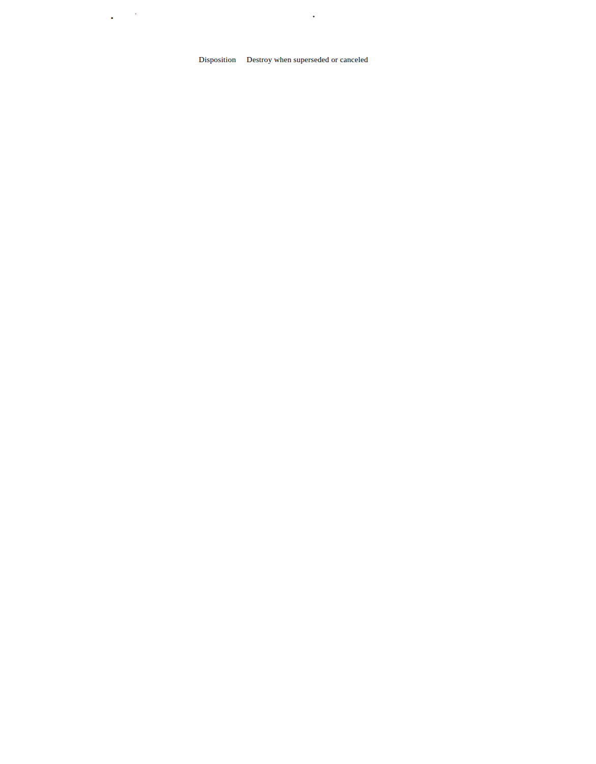▪ ' •
Disposition Destroy when superseded or canceled